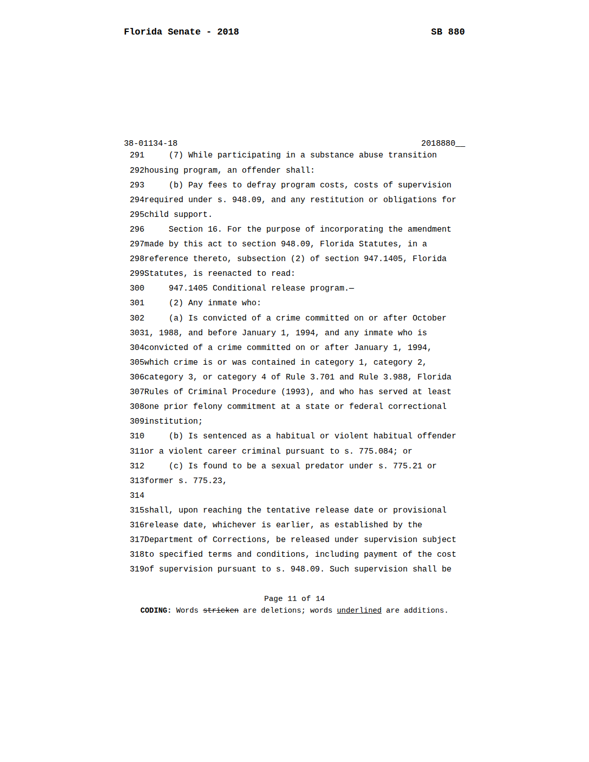Florida Senate - 2018 SB 880
38-01134-18 2018880__
| 291 | (7) While participating in a substance abuse transition |
| 292 | housing program, an offender shall: |
| 293 | (b) Pay fees to defray program costs, costs of supervision |
| 294 | required under s. 948.09, and any restitution or obligations for |
| 295 | child support. |
| 296 | Section 16. For the purpose of incorporating the amendment |
| 297 | made by this act to section 948.09, Florida Statutes, in a |
| 298 | reference thereto, subsection (2) of section 947.1405, Florida |
| 299 | Statutes, is reenacted to read: |
| 300 | 947.1405 Conditional release program.— |
| 301 | (2) Any inmate who: |
| 302 | (a) Is convicted of a crime committed on or after October |
| 303 | 1, 1988, and before January 1, 1994, and any inmate who is |
| 304 | convicted of a crime committed on or after January 1, 1994, |
| 305 | which crime is or was contained in category 1, category 2, |
| 306 | category 3, or category 4 of Rule 3.701 and Rule 3.988, Florida |
| 307 | Rules of Criminal Procedure (1993), and who has served at least |
| 308 | one prior felony commitment at a state or federal correctional |
| 309 | institution; |
| 310 | (b) Is sentenced as a habitual or violent habitual offender |
| 311 | or a violent career criminal pursuant to s. 775.084; or |
| 312 | (c) Is found to be a sexual predator under s. 775.21 or |
| 313 | former s. 775.23, |
| 314 | |
| 315 | shall, upon reaching the tentative release date or provisional |
| 316 | release date, whichever is earlier, as established by the |
| 317 | Department of Corrections, be released under supervision subject |
| 318 | to specified terms and conditions, including payment of the cost |
| 319 | of supervision pursuant to s. 948.09. Such supervision shall be |
Page 11 of 14
CODING: Words stricken are deletions; words underlined are additions.